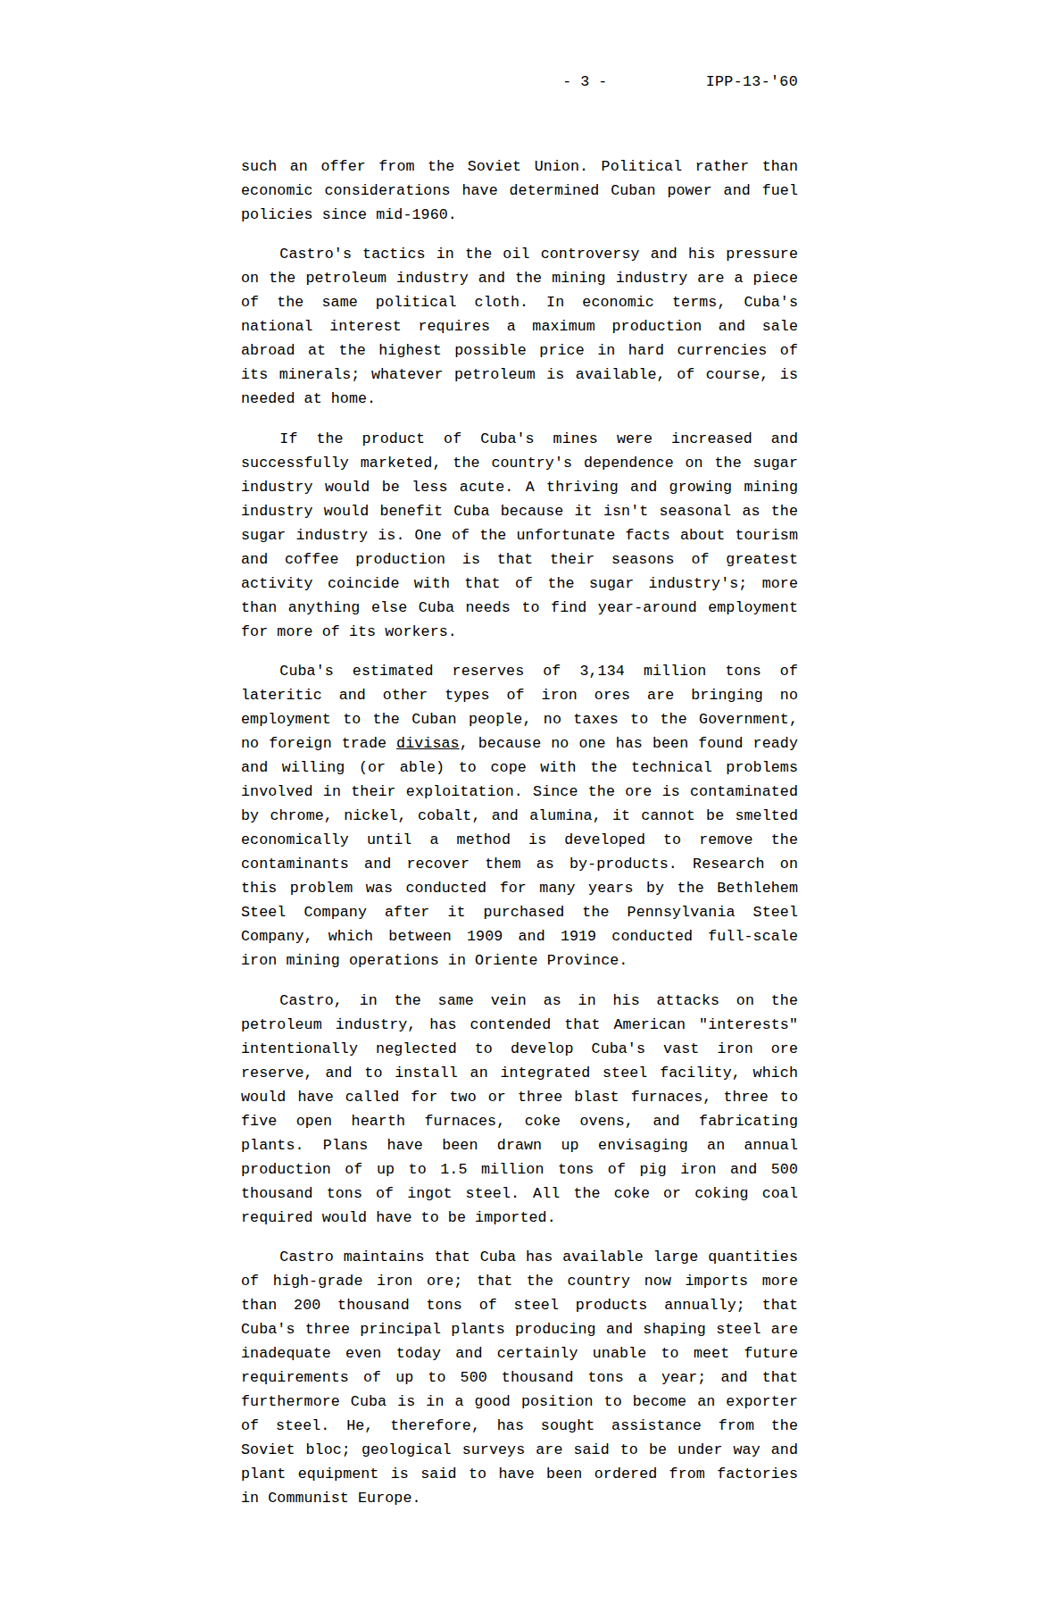- 3 - IPP-13-'60
such an offer from the Soviet Union. Political rather than economic considerations have determined Cuban power and fuel policies since mid-1960.
Castro's tactics in the oil controversy and his pressure on the petroleum industry and the mining industry are a piece of the same political cloth. In economic terms, Cuba's national interest requires a maximum production and sale abroad at the highest possible price in hard currencies of its minerals; whatever petroleum is available, of course, is needed at home.
If the product of Cuba's mines were increased and successfully marketed, the country's dependence on the sugar industry would be less acute. A thriving and growing mining industry would benefit Cuba because it isn't seasonal as the sugar industry is. One of the unfortunate facts about tourism and coffee production is that their seasons of greatest activity coincide with that of the sugar industry's; more than anything else Cuba needs to find year-around employment for more of its workers.
Cuba's estimated reserves of 3,134 million tons of lateritic and other types of iron ores are bringing no employment to the Cuban people, no taxes to the Government, no foreign trade divisas, because no one has been found ready and willing (or able) to cope with the technical problems involved in their exploitation. Since the ore is contaminated by chrome, nickel, cobalt, and alumina, it cannot be smelted economically until a method is developed to remove the contaminants and recover them as by-products. Research on this problem was conducted for many years by the Bethlehem Steel Company after it purchased the Pennsylvania Steel Company, which between 1909 and 1919 conducted full-scale iron mining operations in Oriente Province.
Castro, in the same vein as in his attacks on the petroleum industry, has contended that American "interests" intentionally neglected to develop Cuba's vast iron ore reserve, and to install an integrated steel facility, which would have called for two or three blast furnaces, three to five open hearth furnaces, coke ovens, and fabricating plants. Plans have been drawn up envisaging an annual production of up to 1.5 million tons of pig iron and 500 thousand tons of ingot steel. All the coke or coking coal required would have to be imported.
Castro maintains that Cuba has available large quantities of high-grade iron ore; that the country now imports more than 200 thousand tons of steel products annually; that Cuba's three principal plants producing and shaping steel are inadequate even today and certainly unable to meet future requirements of up to 500 thousand tons a year; and that furthermore Cuba is in a good position to become an exporter of steel. He, therefore, has sought assistance from the Soviet bloc; geological surveys are said to be under way and plant equipment is said to have been ordered from factories in Communist Europe.